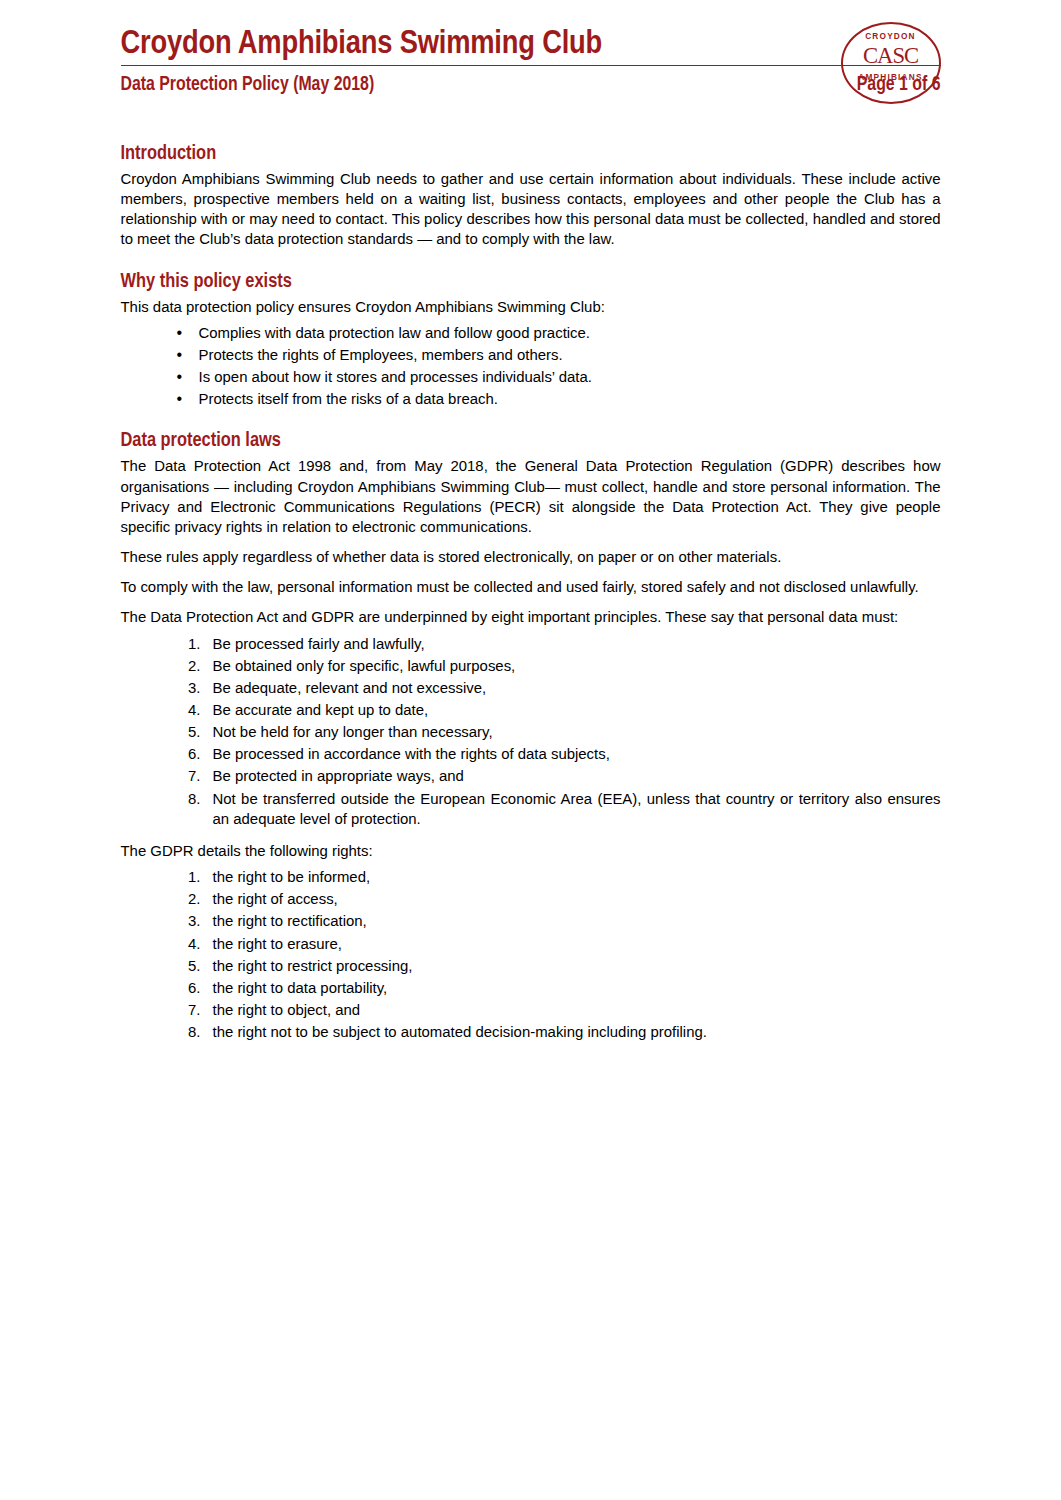CROYDON
CASC
AMPHIBIANS
Croydon Amphibians Swimming Club
Data Protection Policy (May 2018) Page 1 of 6
Introduction
Croydon Amphibians Swimming Club needs to gather and use certain information about individuals. These include active members, prospective members held on a waiting list, business contacts, employees and other people the Club has a relationship with or may need to contact. This policy describes how this personal data must be collected, handled and stored to meet the Club’s data protection standards — and to comply with the law.
Why this policy exists
This data protection policy ensures Croydon Amphibians Swimming Club:
Complies with data protection law and follow good practice.
Protects the rights of Employees, members and others.
Is open about how it stores and processes individuals’ data.
Protects itself from the risks of a data breach.
Data protection laws
The Data Protection Act 1998 and, from May 2018, the General Data Protection Regulation (GDPR) describes how organisations — including Croydon Amphibians Swimming Club— must collect, handle and store personal information. The Privacy and Electronic Communications Regulations (PECR) sit alongside the Data Protection Act. They give people specific privacy rights in relation to electronic communications.
These rules apply regardless of whether data is stored electronically, on paper or on other materials.
To comply with the law, personal information must be collected and used fairly, stored safely and not disclosed unlawfully.
The Data Protection Act and GDPR are underpinned by eight important principles. These say that personal data must:
Be processed fairly and lawfully,
Be obtained only for specific, lawful purposes,
Be adequate, relevant and not excessive,
Be accurate and kept up to date,
Not be held for any longer than necessary,
Be processed in accordance with the rights of data subjects,
Be protected in appropriate ways, and
Not be transferred outside the European Economic Area (EEA), unless that country or territory also ensures an adequate level of protection.
The GDPR details the following rights:
the right to be informed,
the right of access,
the right to rectification,
the right to erasure,
the right to restrict processing,
the right to data portability,
the right to object, and
the right not to be subject to automated decision-making including profiling.